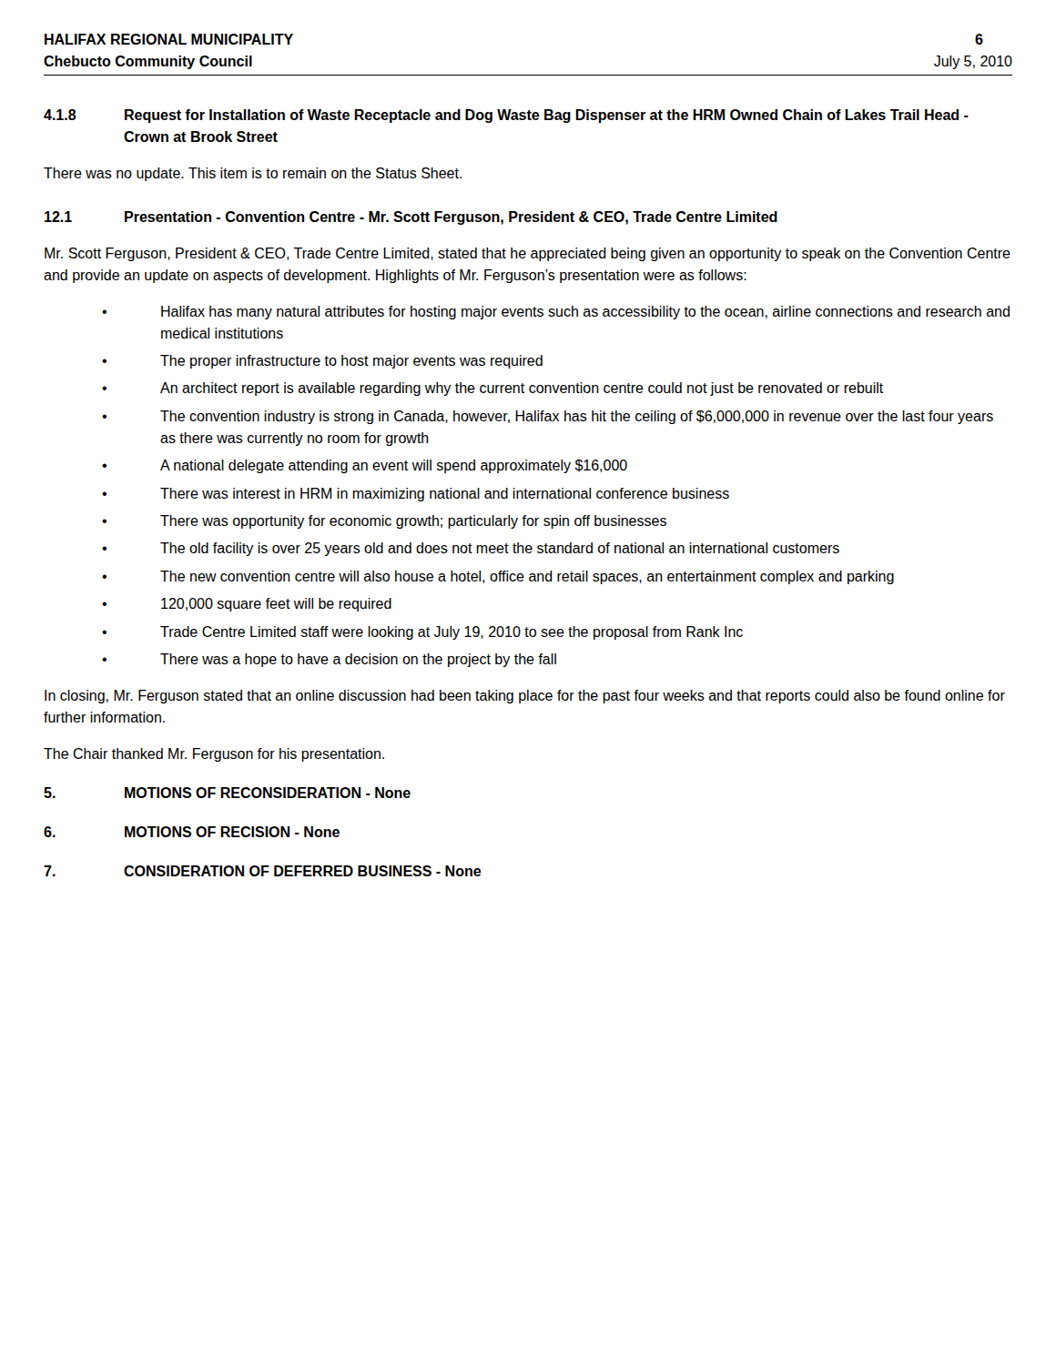HALIFAX REGIONAL MUNICIPALITY 6
Chebucto Community Council July 5, 2010
4.1.8 Request for Installation of Waste Receptacle and Dog Waste Bag Dispenser at the HRM Owned Chain of Lakes Trail Head - Crown at Brook Street
There was no update. This item is to remain on the Status Sheet.
12.1 Presentation - Convention Centre - Mr. Scott Ferguson, President & CEO, Trade Centre Limited
Mr. Scott Ferguson, President & CEO, Trade Centre Limited, stated that he appreciated being given an opportunity to speak on the Convention Centre and provide an update on aspects of development. Highlights of Mr. Ferguson’s presentation were as follows:
Halifax has many natural attributes for hosting major events such as accessibility to the ocean, airline connections and research and medical institutions
The proper infrastructure to host major events was required
An architect report is available regarding why the current convention centre could not just be renovated or rebuilt
The convention industry is strong in Canada, however, Halifax has hit the ceiling of $6,000,000 in revenue over the last four years as there was currently no room for growth
A national delegate attending an event will spend approximately $16,000
There was interest in HRM in maximizing national and international conference business
There was opportunity for economic growth; particularly for spin off businesses
The old facility is over 25 years old and does not meet the standard of national an international customers
The new convention centre will also house a hotel, office and retail spaces, an entertainment complex and parking
120,000 square feet will be required
Trade Centre Limited staff were looking at July 19, 2010 to see the proposal from Rank Inc
There was a hope to have a decision on the project by the fall
In closing, Mr. Ferguson stated that an online discussion had been taking place for the past four weeks and that reports could also be found online for further information.
The Chair thanked Mr. Ferguson for his presentation.
5. MOTIONS OF RECONSIDERATION - None
6. MOTIONS OF RECISION - None
7. CONSIDERATION OF DEFERRED BUSINESS - None